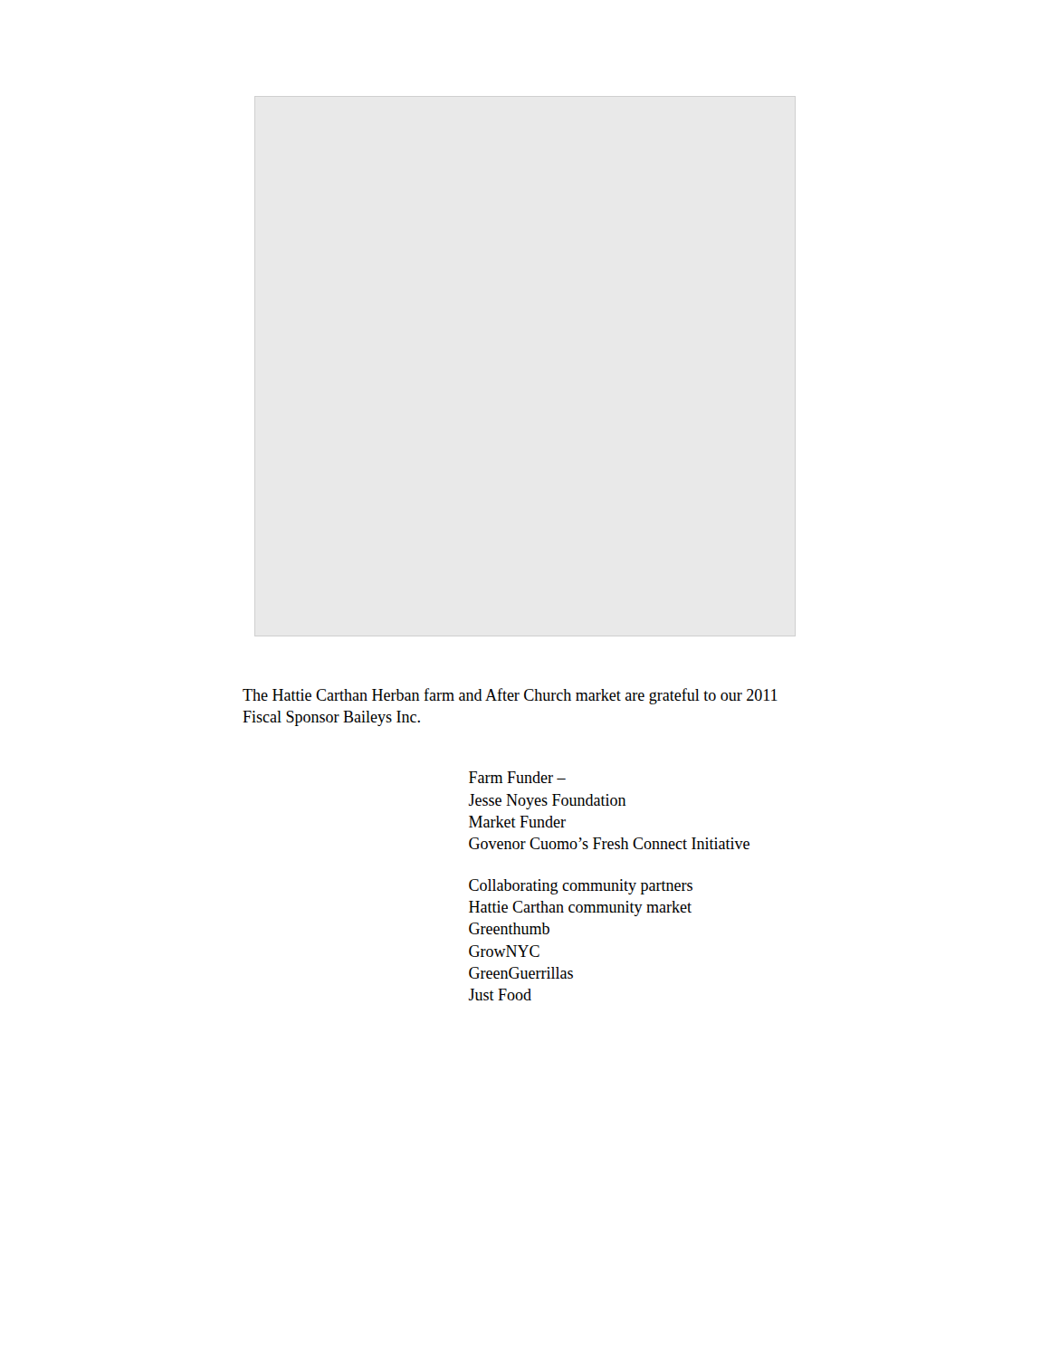The Hattie Carthan Herban farm and After Church market are grateful to our 2011 Fiscal Sponsor Baileys Inc.
Farm Funder –
Jesse Noyes Foundation
Market Funder
Govenor Cuomo’s Fresh Connect Initiative
Collaborating community partners
Hattie Carthan community market
Greenthumb
GrowNYC
GreenGuerrillas
Just Food